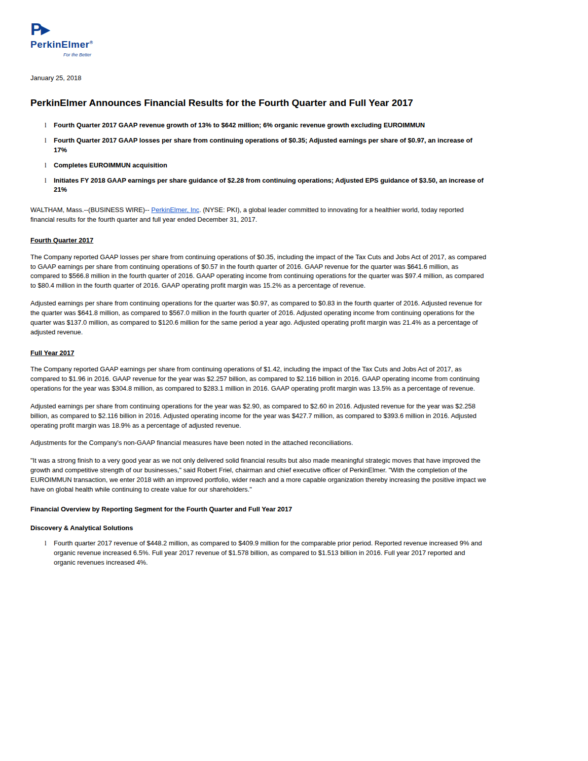P▸
PerkinElmer®
For the Better
January 25, 2018
PerkinElmer Announces Financial Results for the Fourth Quarter and Full Year 2017
Fourth Quarter 2017 GAAP revenue growth of 13% to $642 million; 6% organic revenue growth excluding EUROIMMUN
Fourth Quarter 2017 GAAP losses per share from continuing operations of $0.35; Adjusted earnings per share of $0.97, an increase of 17%
Completes EUROIMMUN acquisition
Initiates FY 2018 GAAP earnings per share guidance of $2.28 from continuing operations; Adjusted EPS guidance of $3.50, an increase of 21%
WALTHAM, Mass.--(BUSINESS WIRE)-- PerkinElmer, Inc. (NYSE: PKI), a global leader committed to innovating for a healthier world, today reported financial results for the fourth quarter and full year ended December 31, 2017.
Fourth Quarter 2017
The Company reported GAAP losses per share from continuing operations of $0.35, including the impact of the Tax Cuts and Jobs Act of 2017, as compared to GAAP earnings per share from continuing operations of $0.57 in the fourth quarter of 2016. GAAP revenue for the quarter was $641.6 million, as compared to $566.8 million in the fourth quarter of 2016. GAAP operating income from continuing operations for the quarter was $97.4 million, as compared to $80.4 million in the fourth quarter of 2016. GAAP operating profit margin was 15.2% as a percentage of revenue.
Adjusted earnings per share from continuing operations for the quarter was $0.97, as compared to $0.83 in the fourth quarter of 2016. Adjusted revenue for the quarter was $641.8 million, as compared to $567.0 million in the fourth quarter of 2016. Adjusted operating income from continuing operations for the quarter was $137.0 million, as compared to $120.6 million for the same period a year ago. Adjusted operating profit margin was 21.4% as a percentage of adjusted revenue.
Full Year 2017
The Company reported GAAP earnings per share from continuing operations of $1.42, including the impact of the Tax Cuts and Jobs Act of 2017, as compared to $1.96 in 2016. GAAP revenue for the year was $2.257 billion, as compared to $2.116 billion in 2016. GAAP operating income from continuing operations for the year was $304.8 million, as compared to $283.1 million in 2016. GAAP operating profit margin was 13.5% as a percentage of revenue.
Adjusted earnings per share from continuing operations for the year was $2.90, as compared to $2.60 in 2016. Adjusted revenue for the year was $2.258 billion, as compared to $2.116 billion in 2016. Adjusted operating income for the year was $427.7 million, as compared to $393.6 million in 2016. Adjusted operating profit margin was 18.9% as a percentage of adjusted revenue.
Adjustments for the Company's non-GAAP financial measures have been noted in the attached reconciliations.
"It was a strong finish to a very good year as we not only delivered solid financial results but also made meaningful strategic moves that have improved the growth and competitive strength of our businesses," said Robert Friel, chairman and chief executive officer of PerkinElmer. "With the completion of the EUROIMMUN transaction, we enter 2018 with an improved portfolio, wider reach and a more capable organization thereby increasing the positive impact we have on global health while continuing to create value for our shareholders."
Financial Overview by Reporting Segment for the Fourth Quarter and Full Year 2017
Discovery & Analytical Solutions
Fourth quarter 2017 revenue of $448.2 million, as compared to $409.9 million for the comparable prior period. Reported revenue increased 9% and organic revenue increased 6.5%. Full year 2017 revenue of $1.578 billion, as compared to $1.513 billion in 2016. Full year 2017 reported and organic revenues increased 4%.